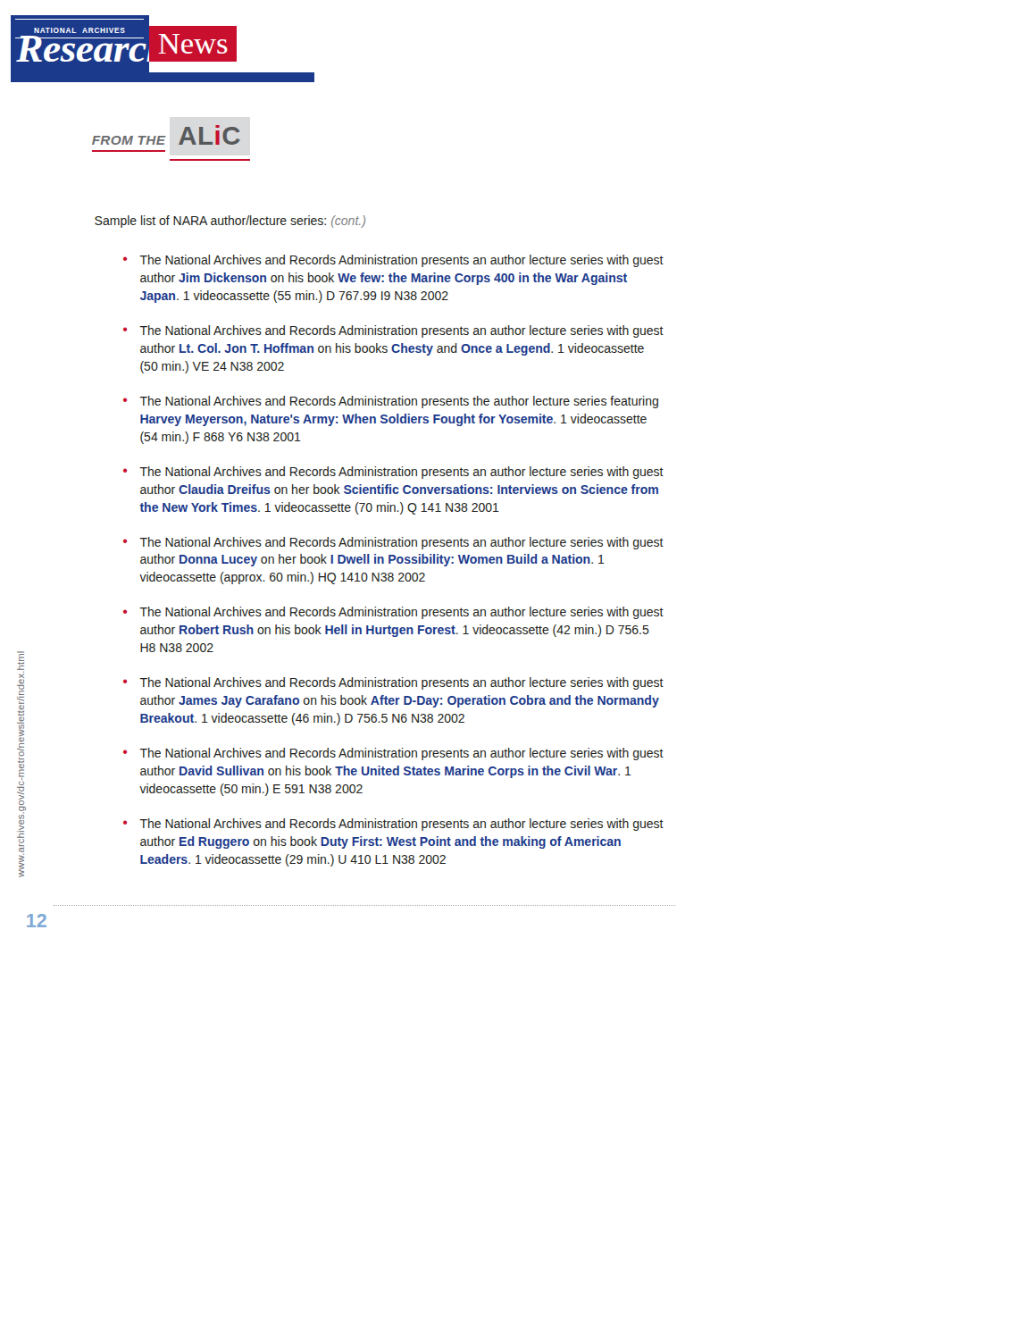NATIONAL ARCHIVES
Researcher
News
Autumn 2007
www.archives.gov/dc-metro/newsletter/index.html
12
FROM THE
ALi C
Sample list of NARA author/lecture series: (cont.)
The National Archives and Records Administration presents an author lecture series with guest author Jim Dickenson on his book We few: the Marine Corps 400 in the War Against Japan. 1 videocassette (55 min.) D 767.99 I9 N38 2002
The National Archives and Records Administration presents an author lecture series with guest author Lt. Col. Jon T. Hoffman on his books Chesty and Once a Legend. 1 videocassette (50 min.) VE 24 N38 2002
The National Archives and Records Administration presents the author lecture series featuring Harvey Meyerson, Nature's Army: When Soldiers Fought for Yosemite. 1 videocassette (54 min.) F 868 Y6 N38 2001
The National Archives and Records Administration presents an author lecture series with guest author Claudia Dreifus on her book Scientific Conversations: Interviews on Science from the New York Times. 1 videocassette (70 min.) Q 141 N38 2001
The National Archives and Records Administration presents an author lecture series with guest author Donna Lucey on her book I Dwell in Possibility: Women Build a Nation. 1 videocassette (approx. 60 min.) HQ 1410 N38 2002
The National Archives and Records Administration presents an author lecture series with guest author Robert Rush on his book Hell in Hurtgen Forest. 1 videocassette (42 min.) D 756.5 H8 N38 2002
The National Archives and Records Administration presents an author lecture series with guest author James Jay Carafano on his book After D-Day: Operation Cobra and the Normandy Breakout. 1 videocassette (46 min.) D 756.5 N6 N38 2002
The National Archives and Records Administration presents an author lecture series with guest author David Sullivan on his book The United States Marine Corps in the Civil War. 1 videocassette (50 min.) E 591 N38 2002
The National Archives and Records Administration presents an author lecture series with guest author Ed Ruggero on his book Duty First: West Point and the making of American Leaders. 1 videocassette (29 min.) U 410 L1 N38 2002